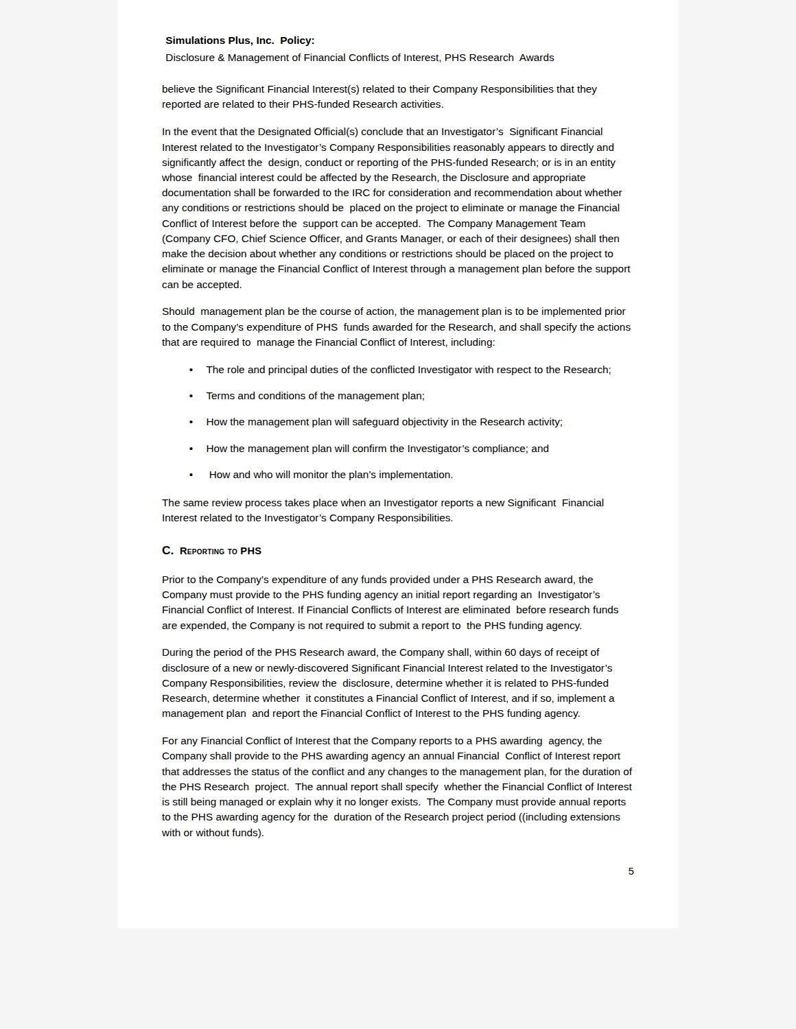Simulations Plus, Inc. Policy:
Disclosure & Management of Financial Conflicts of Interest, PHS Research Awards
believe the Significant Financial Interest(s) related to their Company Responsibilities that they reported are related to their PHS-funded Research activities.
In the event that the Designated Official(s) conclude that an Investigator’s Significant Financial Interest related to the Investigator’s Company Responsibilities reasonably appears to directly and significantly affect the design, conduct or reporting of the PHS-funded Research; or is in an entity whose financial interest could be affected by the Research, the Disclosure and appropriate documentation shall be forwarded to the IRC for consideration and recommendation about whether any conditions or restrictions should be placed on the project to eliminate or manage the Financial Conflict of Interest before the support can be accepted. The Company Management Team (Company CFO, Chief Science Officer, and Grants Manager, or each of their designees) shall then make the decision about whether any conditions or restrictions should be placed on the project to eliminate or manage the Financial Conflict of Interest through a management plan before the support can be accepted.
Should management plan be the course of action, the management plan is to be implemented prior to the Company’s expenditure of PHS funds awarded for the Research, and shall specify the actions that are required to manage the Financial Conflict of Interest, including:
The role and principal duties of the conflicted Investigator with respect to the Research;
Terms and conditions of the management plan;
How the management plan will safeguard objectivity in the Research activity;
How the management plan will confirm the Investigator’s compliance; and
How and who will monitor the plan’s implementation.
The same review process takes place when an Investigator reports a new Significant Financial Interest related to the Investigator’s Company Responsibilities.
C. Reporting to PHS
Prior to the Company’s expenditure of any funds provided under a PHS Research award, the Company must provide to the PHS funding agency an initial report regarding an Investigator’s Financial Conflict of Interest. If Financial Conflicts of Interest are eliminated before research funds are expended, the Company is not required to submit a report to the PHS funding agency.
During the period of the PHS Research award, the Company shall, within 60 days of receipt of disclosure of a new or newly-discovered Significant Financial Interest related to the Investigator’s Company Responsibilities, review the disclosure, determine whether it is related to PHS-funded Research, determine whether it constitutes a Financial Conflict of Interest, and if so, implement a management plan and report the Financial Conflict of Interest to the PHS funding agency.
For any Financial Conflict of Interest that the Company reports to a PHS awarding agency, the Company shall provide to the PHS awarding agency an annual Financial Conflict of Interest report that addresses the status of the conflict and any changes to the management plan, for the duration of the PHS Research project. The annual report shall specify whether the Financial Conflict of Interest is still being managed or explain why it no longer exists. The Company must provide annual reports to the PHS awarding agency for the duration of the Research project period ((including extensions with or without funds).
5